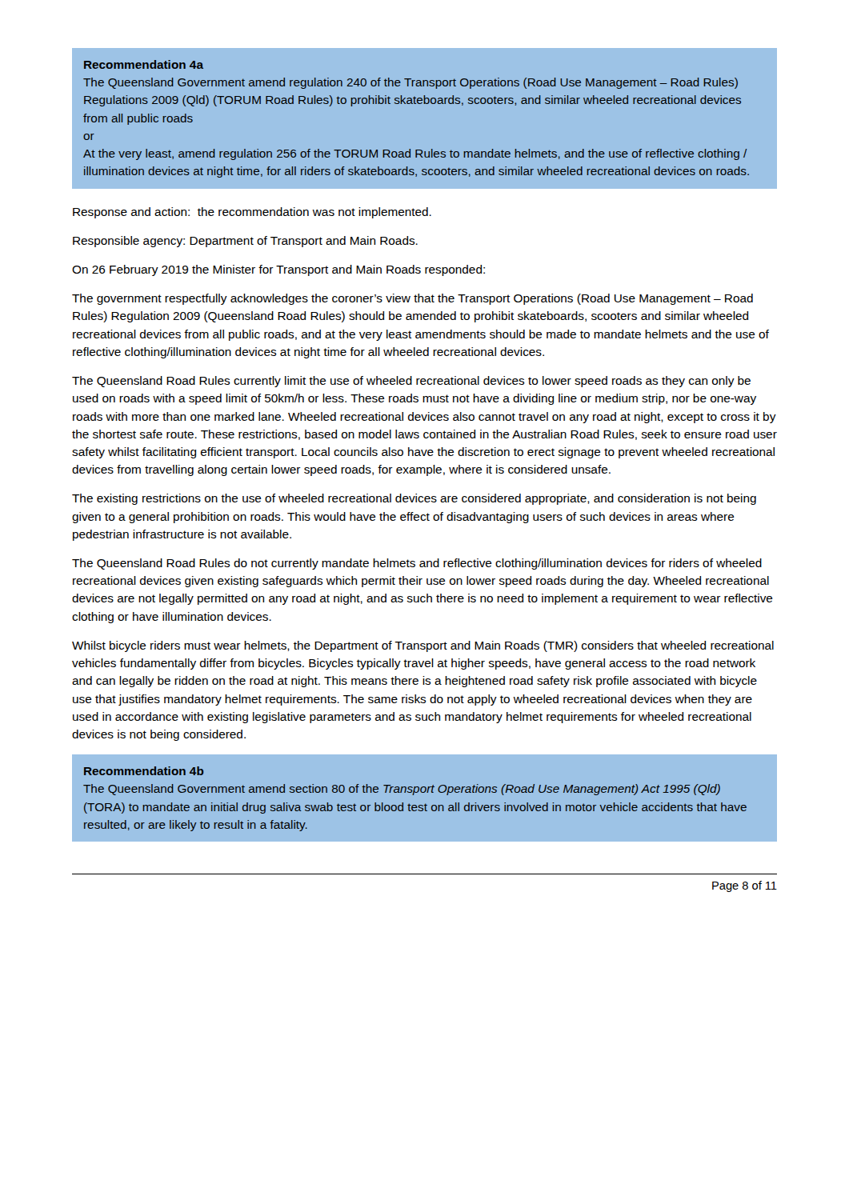Recommendation 4a
The Queensland Government amend regulation 240 of the Transport Operations (Road Use Management – Road Rules) Regulations 2009 (Qld) (TORUM Road Rules) to prohibit skateboards, scooters, and similar wheeled recreational devices from all public roads
or
At the very least, amend regulation 256 of the TORUM Road Rules to mandate helmets, and the use of reflective clothing / illumination devices at night time, for all riders of skateboards, scooters, and similar wheeled recreational devices on roads.
Response and action: the recommendation was not implemented.
Responsible agency: Department of Transport and Main Roads.
On 26 February 2019 the Minister for Transport and Main Roads responded:
The government respectfully acknowledges the coroner’s view that the Transport Operations (Road Use Management – Road Rules) Regulation 2009 (Queensland Road Rules) should be amended to prohibit skateboards, scooters and similar wheeled recreational devices from all public roads, and at the very least amendments should be made to mandate helmets and the use of reflective clothing/illumination devices at night time for all wheeled recreational devices.
The Queensland Road Rules currently limit the use of wheeled recreational devices to lower speed roads as they can only be used on roads with a speed limit of 50km/h or less. These roads must not have a dividing line or medium strip, nor be one-way roads with more than one marked lane. Wheeled recreational devices also cannot travel on any road at night, except to cross it by the shortest safe route. These restrictions, based on model laws contained in the Australian Road Rules, seek to ensure road user safety whilst facilitating efficient transport. Local councils also have the discretion to erect signage to prevent wheeled recreational devices from travelling along certain lower speed roads, for example, where it is considered unsafe.
The existing restrictions on the use of wheeled recreational devices are considered appropriate, and consideration is not being given to a general prohibition on roads. This would have the effect of disadvantaging users of such devices in areas where pedestrian infrastructure is not available.
The Queensland Road Rules do not currently mandate helmets and reflective clothing/illumination devices for riders of wheeled recreational devices given existing safeguards which permit their use on lower speed roads during the day. Wheeled recreational devices are not legally permitted on any road at night, and as such there is no need to implement a requirement to wear reflective clothing or have illumination devices.
Whilst bicycle riders must wear helmets, the Department of Transport and Main Roads (TMR) considers that wheeled recreational vehicles fundamentally differ from bicycles. Bicycles typically travel at higher speeds, have general access to the road network and can legally be ridden on the road at night. This means there is a heightened road safety risk profile associated with bicycle use that justifies mandatory helmet requirements. The same risks do not apply to wheeled recreational devices when they are used in accordance with existing legislative parameters and as such mandatory helmet requirements for wheeled recreational devices is not being considered.
Recommendation 4b
The Queensland Government amend section 80 of the Transport Operations (Road Use Management) Act 1995 (Qld) (TORA) to mandate an initial drug saliva swab test or blood test on all drivers involved in motor vehicle accidents that have resulted, or are likely to result in a fatality.
Page 8 of 11